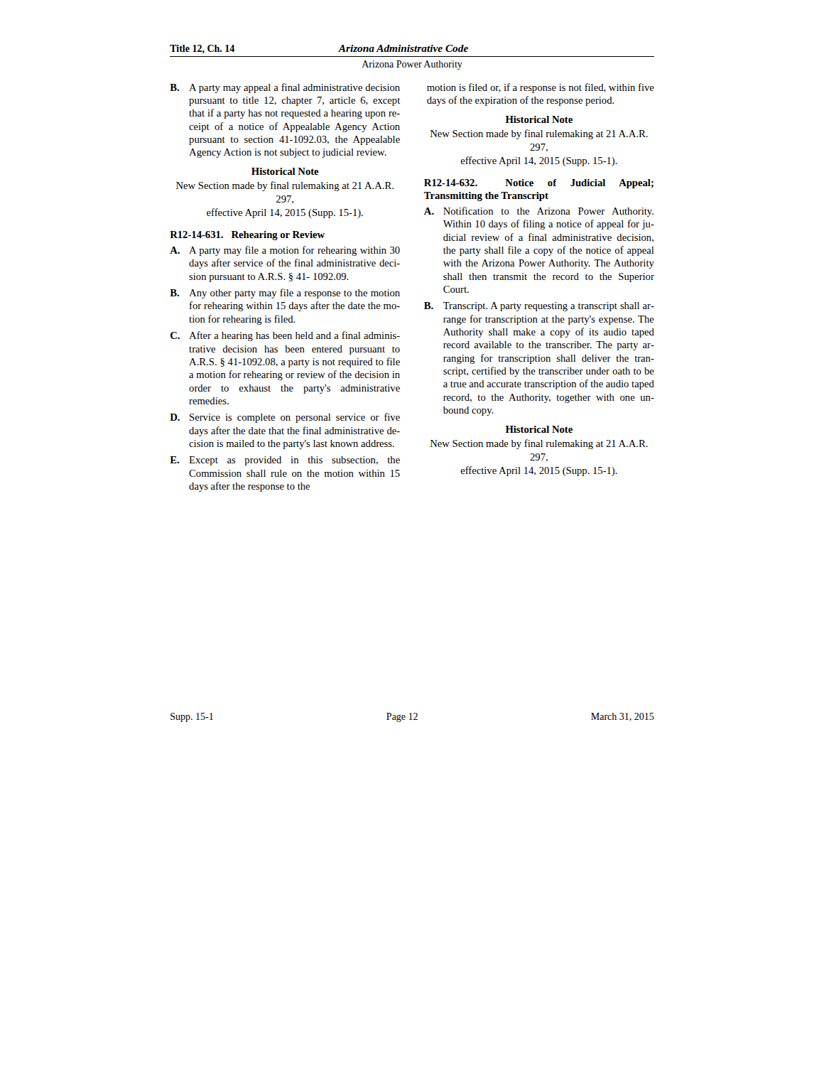Title 12, Ch. 14
Arizona Administrative Code
Arizona Power Authority
B.
A party may appeal a final administrative decision pursuant to title 12, chapter 7, article 6, except that if a party has not requested a hearing upon receipt of a notice of Appealable Agency Action pursuant to section 41-1092.03, the Appealable Agency Action is not subject to judicial review.
Historical Note
New Section made by final rulemaking at 21 A.A.R. 297,
effective April 14, 2015 (Supp. 15-1).
R12-14-631. Rehearing or Review
A.
A party may file a motion for rehearing within 30 days after service of the final administrative decision pursuant to A.R.S. § 41- 1092.09.
B.
Any other party may file a response to the motion for rehearing within 15 days after the date the motion for rehearing is filed.
C.
After a hearing has been held and a final administrative decision has been entered pursuant to A.R.S. § 41-1092.08, a party is not required to file a motion for rehearing or review of the decision in order to exhaust the party's administrative remedies.
D.
Service is complete on personal service or five days after the date that the final administrative decision is mailed to the party's last known address.
E.
Except as provided in this subsection, the Commission shall rule on the motion within 15 days after the response to the
motion is filed or, if a response is not filed, within five days of the expiration of the response period.
Historical Note
New Section made by final rulemaking at 21 A.A.R. 297,
effective April 14, 2015 (Supp. 15-1).
R12-14-632. Notice of Judicial Appeal; Transmitting the Transcript
A.
Notification to the Arizona Power Authority. Within 10 days of filing a notice of appeal for judicial review of a final administrative decision, the party shall file a copy of the notice of appeal with the Arizona Power Authority. The Authority shall then transmit the record to the Superior Court.
B.
Transcript. A party requesting a transcript shall arrange for transcription at the party's expense. The Authority shall make a copy of its audio taped record available to the transcriber. The party arranging for transcription shall deliver the transcript, certified by the transcriber under oath to be a true and accurate transcription of the audio taped record, to the Authority, together with one unbound copy.
Historical Note
New Section made by final rulemaking at 21 A.A.R. 297,
effective April 14, 2015 (Supp. 15-1).
Supp. 15-1
Page 12
March 31, 2015